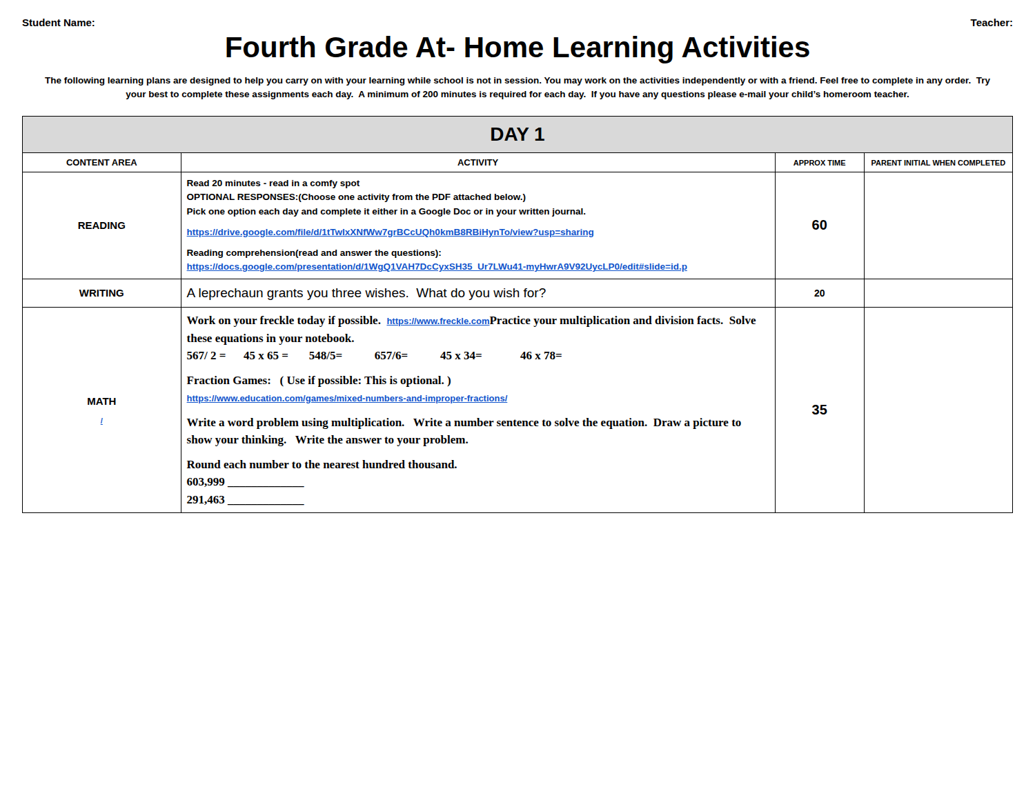Student Name: Teacher:
Fourth Grade At- Home Learning Activities
The following learning plans are designed to help you carry on with your learning while school is not in session. You may work on the activities independently or with a friend. Feel free to complete in any order. Try your best to complete these assignments each day. A minimum of 200 minutes is required for each day. If you have any questions please e-mail your child’s homeroom teacher.
| DAY 1 |
| CONTENT AREA | ACTIVITY | APPROX TIME | PARENT INITIAL WHEN COMPLETED |
| READING | Read 20 minutes - read in a comfy spot OPTIONAL RESPONSES:(Choose one activity from the PDF attached below.) Pick one option each day and complete it either in a Google Doc or in your written journal. https://drive.google.com/file/d/1tTwIxXNfWw7grBCcUQh0kmB8RBiHynTo/view?usp=sharing Reading comprehension(read and answer the questions): https://docs.google.com/presentation/d/1WgQ1VAH7DcCyxSH35_Ur7LWu41-myHwrA9V92UycLP0/edit#slide=id.p | 60 | |
| WRITING | A leprechaun grants you three wishes. What do you wish for? | 20 | |
| MATH / | Work on your freckle today if possible. https://www.freckle.com Practice your multiplication and division facts. Solve these equations in your notebook. 567/ 2 = 45 x 65 = 548/5= 657/6= 45 x 34= 46 x 78= Fraction Games: ( Use if possible: This is optional. ) https://www.education.com/games/mixed-numbers-and-improper-fractions/ Write a word problem using multiplication. Write a number sentence to solve the equation. Draw a picture to show your thinking. Write the answer to your problem. Round each number to the nearest hundred thousand. 603,999 _____________ 291,463 _____________ | 35 | |